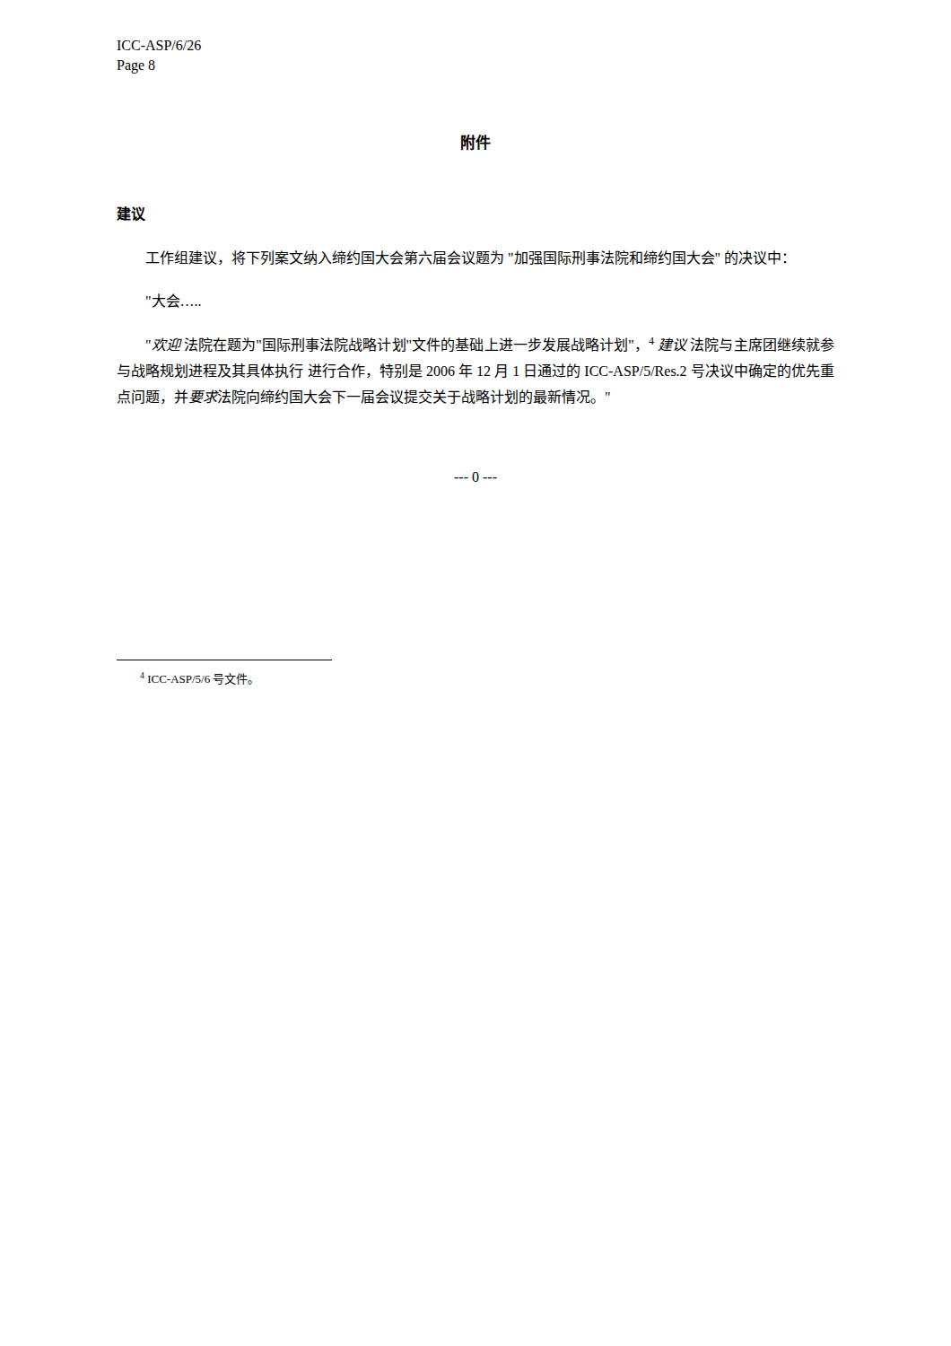ICC-ASP/6/26
Page 8
附件
建议
工作组建议，将下列案文纳入缔约国大会第六届会议题为 "加强国际刑事法院和缔约国大会" 的决议中：
"大会…..
"欢迎 法院在题为"国际刑事法院战略计划"文件的基础上进一步发展战略计划"，4 建议 法院与主席团继续就参与战略规划进程及其具体执行 进行合作，特别是 2006 年 12 月 1 日通过的 ICC-ASP/5/Res.2 号决议中确定的优先重点问题，并要求法院向缔约国大会下一届会议提交关于战略计划的最新情况。"
--- 0 ---
4 ICC-ASP/5/6 号文件。